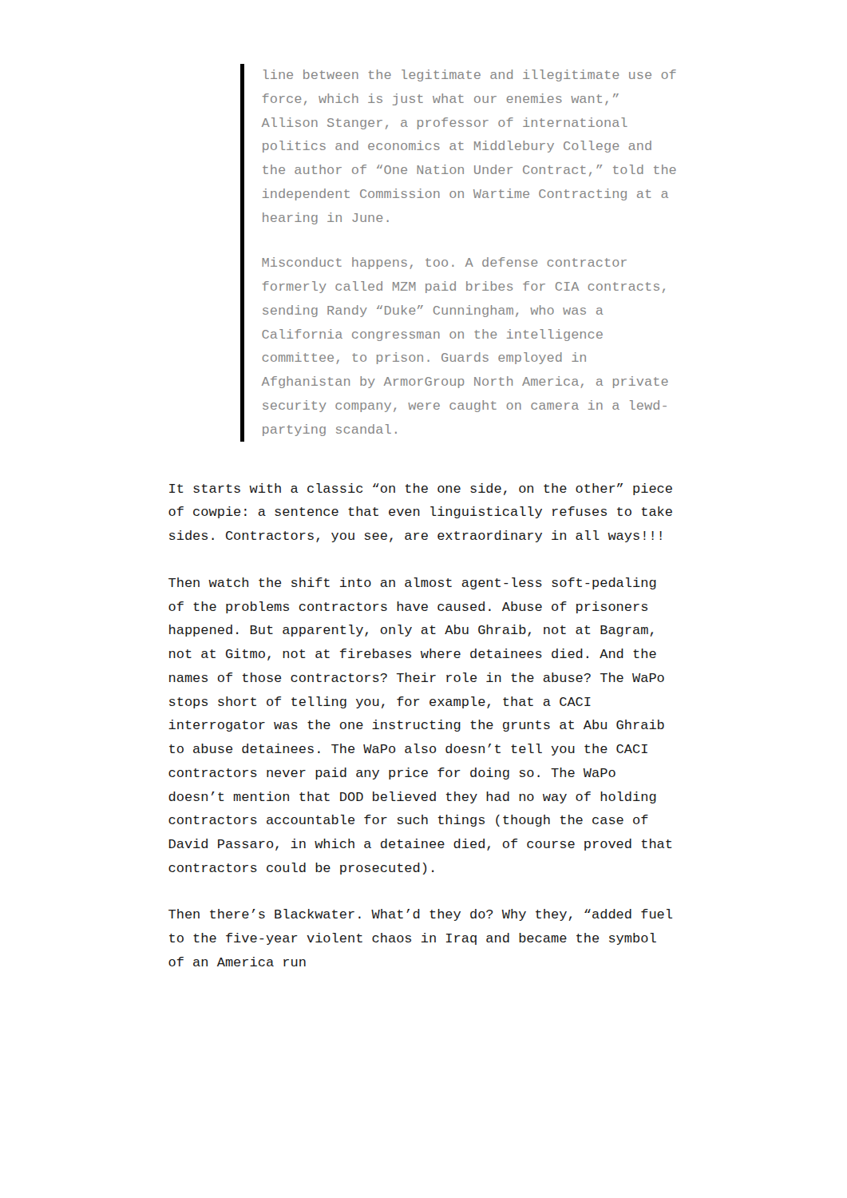line between the legitimate and illegitimate use of force, which is just what our enemies want,” Allison Stanger, a professor of international politics and economics at Middlebury College and the author of “One Nation Under Contract,” told the independent Commission on Wartime Contracting at a hearing in June.
Misconduct happens, too. A defense contractor formerly called MZM paid bribes for CIA contracts, sending Randy “Duke” Cunningham, who was a California congressman on the intelligence committee, to prison. Guards employed in Afghanistan by ArmorGroup North America, a private security company, were caught on camera in a lewd-partying scandal.
It starts with a classic “on the one side, on the other” piece of cowpie: a sentence that even linguistically refuses to take sides. Contractors, you see, are extraordinary in all ways!!!
Then watch the shift into an almost agent-less soft-pedaling of the problems contractors have caused. Abuse of prisoners happened. But apparently, only at Abu Ghraib, not at Bagram, not at Gitmo, not at firebases where detainees died. And the names of those contractors? Their role in the abuse? The WaPo stops short of telling you, for example, that a CACI interrogator was the one instructing the grunts at Abu Ghraib to abuse detainees. The WaPo also doesn’t tell you the CACI contractors never paid any price for doing so. The WaPo doesn’t mention that DOD believed they had no way of holding contractors accountable for such things (though the case of David Passaro, in which a detainee died, of course proved that contractors could be prosecuted).
Then there’s Blackwater. What’d they do? Why they, “added fuel to the five-year violent chaos in Iraq and became the symbol of an America run